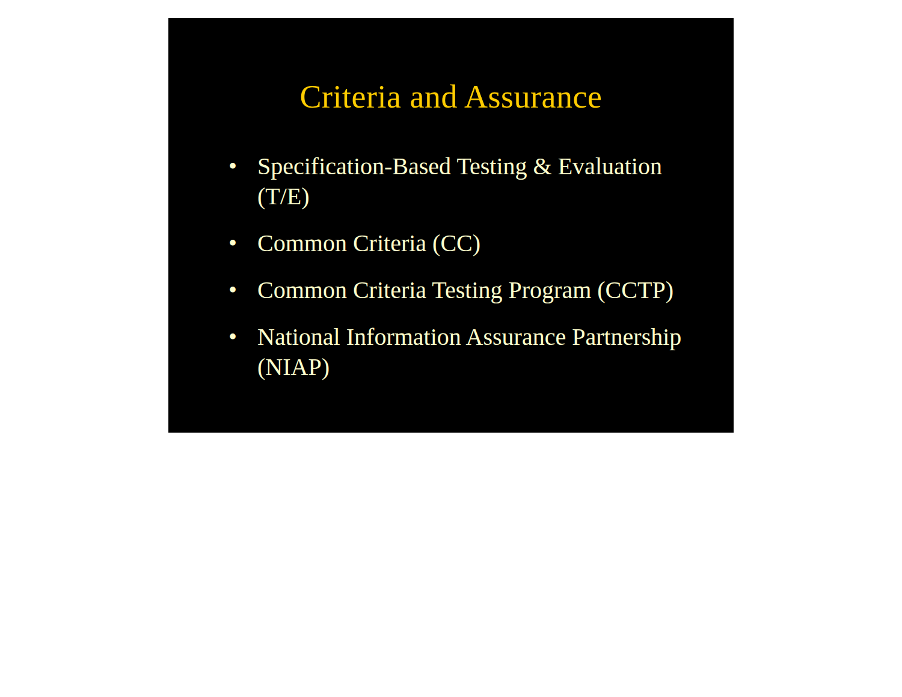Criteria and Assurance
Specification-Based Testing & Evaluation (T/E)
Common Criteria (CC)
Common Criteria Testing Program (CCTP)
National Information Assurance Partnership (NIAP)